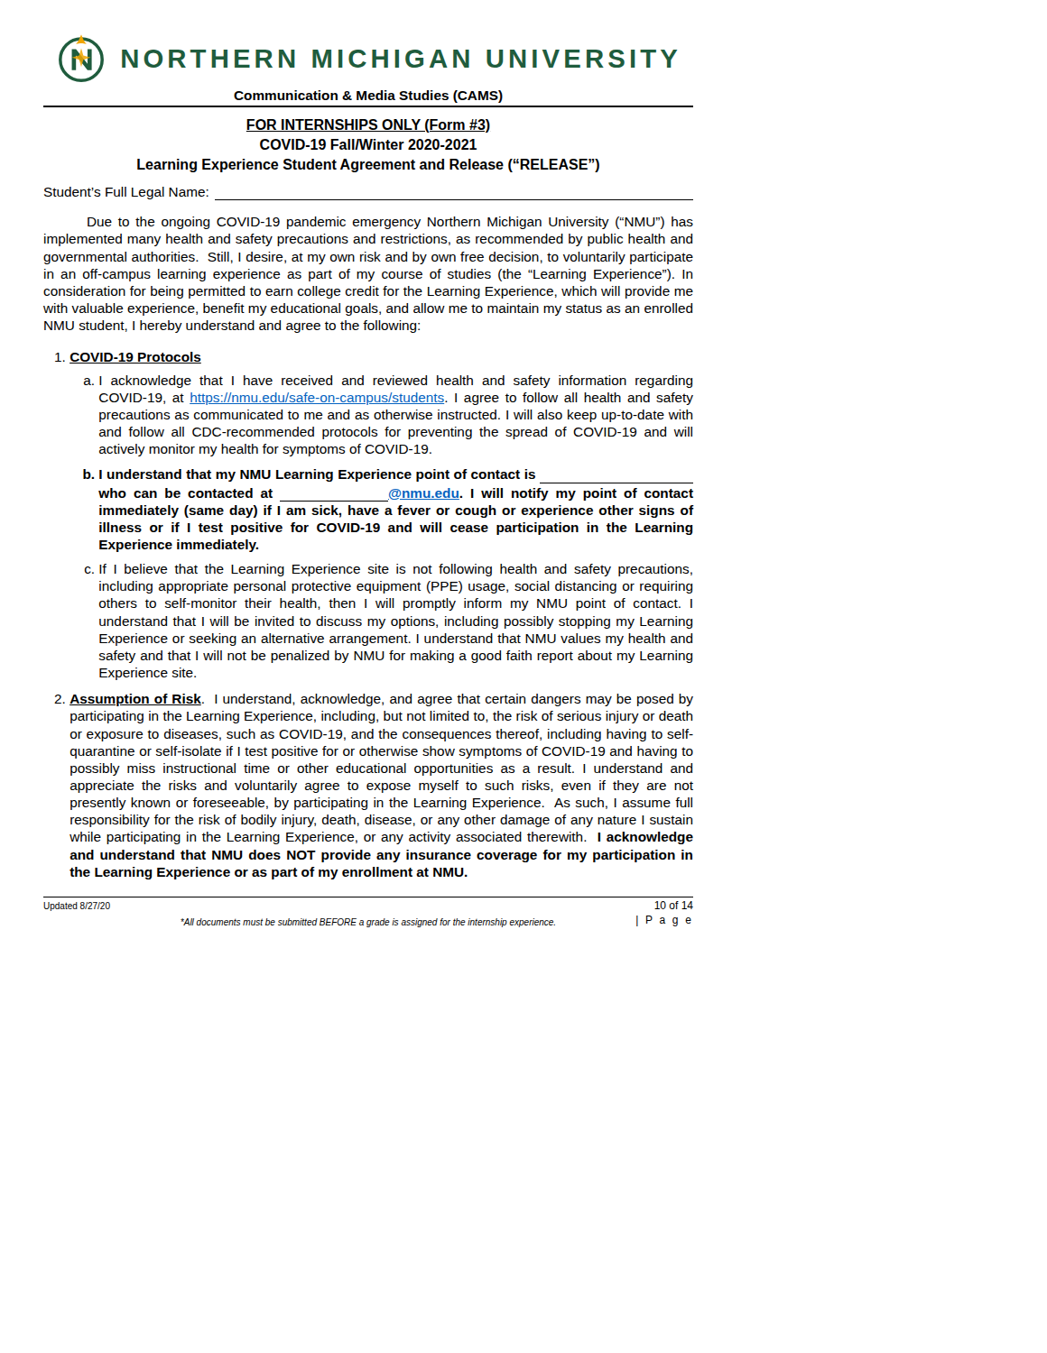NORTHERN MICHIGAN UNIVERSITY
Communication & Media Studies (CAMS)
FOR INTERNSHIPS ONLY (Form #3)
COVID-19 Fall/Winter 2020-2021
Learning Experience Student Agreement and Release (“RELEASE”)
Student’s Full Legal Name:
Due to the ongoing COVID-19 pandemic emergency Northern Michigan University (“NMU”) has implemented many health and safety precautions and restrictions, as recommended by public health and governmental authorities. Still, I desire, at my own risk and by own free decision, to voluntarily participate in an off-campus learning experience as part of my course of studies (the “Learning Experience”). In consideration for being permitted to earn college credit for the Learning Experience, which will provide me with valuable experience, benefit my educational goals, and allow me to maintain my status as an enrolled NMU student, I hereby understand and agree to the following:
COVID-19 Protocols
I acknowledge that I have received and reviewed health and safety information regarding COVID-19, at https://nmu.edu/safe-on-campus/students. I agree to follow all health and safety precautions as communicated to me and as otherwise instructed. I will also keep up-to-date with and follow all CDC-recommended protocols for preventing the spread of COVID-19 and will actively monitor my health for symptoms of COVID-19.
I understand that my NMU Learning Experience point of contact is who can be contacted at @nmu.edu. I will notify my point of contact immediately (same day) if I am sick, have a fever or cough or experience other signs of illness or if I test positive for COVID-19 and will cease participation in the Learning Experience immediately.
If I believe that the Learning Experience site is not following health and safety precautions, including appropriate personal protective equipment (PPE) usage, social distancing or requiring others to self-monitor their health, then I will promptly inform my NMU point of contact. I understand that I will be invited to discuss my options, including possibly stopping my Learning Experience or seeking an alternative arrangement. I understand that NMU values my health and safety and that I will not be penalized by NMU for making a good faith report about my Learning Experience site.
Assumption of Risk. I understand, acknowledge, and agree that certain dangers may be posed by participating in the Learning Experience, including, but not limited to, the risk of serious injury or death or exposure to diseases, such as COVID-19, and the consequences thereof, including having to self-quarantine or self-isolate if I test positive for or otherwise show symptoms of COVID-19 and having to possibly miss instructional time or other educational opportunities as a result. I understand and appreciate the risks and voluntarily agree to expose myself to such risks, even if they are not presently known or foreseeable, by participating in the Learning Experience. As such, I assume full responsibility for the risk of bodily injury, death, disease, or any other damage of any nature I sustain while participating in the Learning Experience, or any activity associated therewith. I acknowledge and understand that NMU does NOT provide any insurance coverage for my participation in the Learning Experience or as part of my enrollment at NMU.
Updated 8/27/20
*All documents must be submitted BEFORE a grade is assigned for the internship experience.
10 of 14
| P a g e